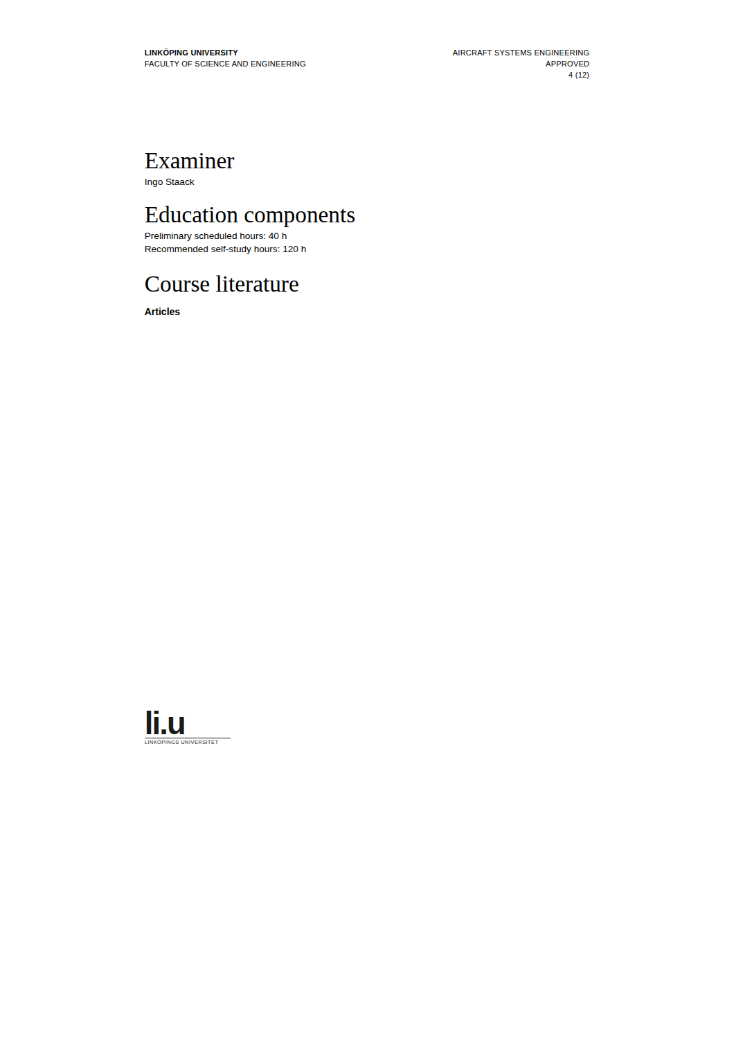Linköping University
Faculty of Science and Engineering
Aircraft Systems Engineering
Approved
4 (12)
Examiner
Ingo Staack
Education components
Preliminary scheduled hours: 40 h
Recommended self-study hours: 120 h
Course literature
Articles
li.u
Linköpings universitet